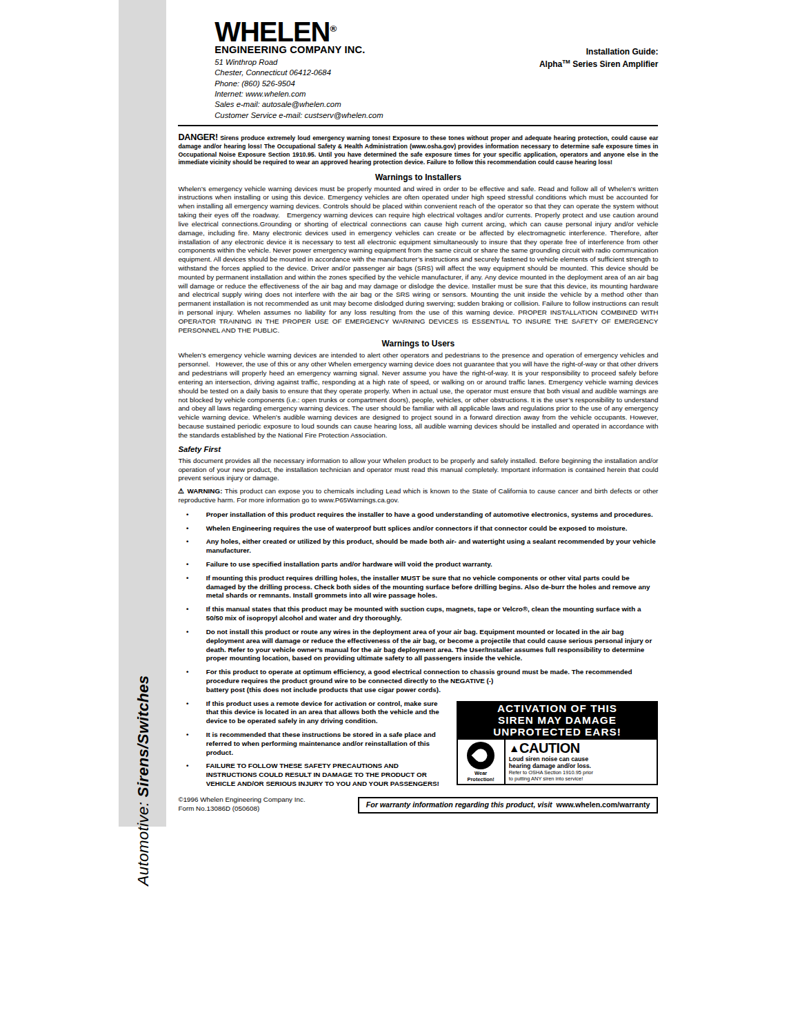Automotive: Sirens/Switches
WHELEN®
ENGINEERING COMPANY INC.
51 Winthrop Road
Chester, Connecticut 06412-0684
Phone: (860) 526-9504
Internet: www.whelen.com
Sales e-mail: autosale@whelen.com
Customer Service e-mail: custserv@whelen.com
Installation Guide:
AlphaTM Series Siren Amplifier
DANGER! Sirens produce extremely loud emergency warning tones! Exposure to these tones without proper and adequate hearing protection, could cause ear damage and/or hearing loss! The Occupational Safety & Health Administration (www.osha.gov) provides information necessary to determine safe exposure times in Occupational Noise Exposure Section 1910.95. Until you have determined the safe exposure times for your specific application, operators and anyone else in the immediate vicinity should be required to wear an approved hearing protection device. Failure to follow this recommendation could cause hearing loss!
Warnings to Installers
Whelen’s emergency vehicle warning devices must be properly mounted and wired in order to be effective and safe. Read and follow all of Whelen’s written instructions when installing or using this device. Emergency vehicles are often operated under high speed stressful conditions which must be accounted for when installing all emergency warning devices. Controls should be placed within convenient reach of the operator so that they can operate the system without taking their eyes off the roadway. Emergency warning devices can require high electrical voltages and/or currents. Properly protect and use caution around live electrical connections.Grounding or shorting of electrical connections can cause high current arcing, which can cause personal injury and/or vehicle damage, including fire. Many electronic devices used in emergency vehicles can create or be affected by electromagnetic interference. Therefore, after installation of any electronic device it is necessary to test all electronic equipment simultaneously to insure that they operate free of interference from other components within the vehicle. Never power emergency warning equipment from the same circuit or share the same grounding circuit with radio communication equipment. All devices should be mounted in accordance with the manufacturer’s instructions and securely fastened to vehicle elements of sufficient strength to withstand the forces applied to the device. Driver and/or passenger air bags (SRS) will affect the way equipment should be mounted. This device should be mounted by permanent installation and within the zones specified by the vehicle manufacturer, if any. Any device mounted in the deployment area of an air bag will damage or reduce the effectiveness of the air bag and may damage or dislodge the device. Installer must be sure that this device, its mounting hardware and electrical supply wiring does not interfere with the air bag or the SRS wiring or sensors. Mounting the unit inside the vehicle by a method other than permanent installation is not recommended as unit may become dislodged during swerving; sudden braking or collision. Failure to follow instructions can result in personal injury. Whelen assumes no liability for any loss resulting from the use of this warning device. PROPER INSTALLATION COMBINED WITH OPERATOR TRAINING IN THE PROPER USE OF EMERGENCY WARNING DEVICES IS ESSENTIAL TO INSURE THE SAFETY OF EMERGENCY PERSONNEL AND THE PUBLIC.
Warnings to Users
Whelen’s emergency vehicle warning devices are intended to alert other operators and pedestrians to the presence and operation of emergency vehicles and personnel. However, the use of this or any other Whelen emergency warning device does not guarantee that you will have the right-of-way or that other drivers and pedestrians will properly heed an emergency warning signal. Never assume you have the right-of-way. It is your responsibility to proceed safely before entering an intersection, driving against traffic, responding at a high rate of speed, or walking on or around traffic lanes. Emergency vehicle warning devices should be tested on a daily basis to ensure that they operate properly. When in actual use, the operator must ensure that both visual and audible warnings are not blocked by vehicle components (i.e.: open trunks or compartment doors), people, vehicles, or other obstructions. It is the user’s responsibility to understand and obey all laws regarding emergency warning devices. The user should be familiar with all applicable laws and regulations prior to the use of any emergency vehicle warning device. Whelen’s audible warning devices are designed to project sound in a forward direction away from the vehicle occupants. However, because sustained periodic exposure to loud sounds can cause hearing loss, all audible warning devices should be installed and operated in accordance with the standards established by the National Fire Protection Association.
Safety First
This document provides all the necessary information to allow your Whelen product to be properly and safely installed. Before beginning the installation and/or operation of your new product, the installation technician and operator must read this manual completely. Important information is contained herein that could prevent serious injury or damage.
⚠ WARNING: This product can expose you to chemicals including Lead which is known to the State of California to cause cancer and birth defects or other reproductive harm. For more information go to www.P65Warnings.ca.gov.
Proper installation of this product requires the installer to have a good understanding of automotive electronics, systems and procedures.
Whelen Engineering requires the use of waterproof butt splices and/or connectors if that connector could be exposed to moisture.
Any holes, either created or utilized by this product, should be made both air- and watertight using a sealant recommended by your vehicle manufacturer.
Failure to use specified installation parts and/or hardware will void the product warranty.
If mounting this product requires drilling holes, the installer MUST be sure that no vehicle components or other vital parts could be damaged by the drilling process. Check both sides of the mounting surface before drilling begins. Also de-burr the holes and remove any metal shards or remnants. Install grommets into all wire passage holes.
If this manual states that this product may be mounted with suction cups, magnets, tape or Velcro®, clean the mounting surface with a 50/50 mix of isopropyl alcohol and water and dry thoroughly.
Do not install this product or route any wires in the deployment area of your air bag. Equipment mounted or located in the air bag deployment area will damage or reduce the effectiveness of the air bag, or become a projectile that could cause serious personal injury or death. Refer to your vehicle owner’s manual for the air bag deployment area. The User/Installer assumes full responsibility to determine proper mounting location, based on providing ultimate safety to all passengers inside the vehicle.
For this product to operate at optimum efficiency, a good electrical connection to chassis ground must be made. The recommended procedure requires the product ground wire to be connected directly to the NEGATIVE (-)
battery post (this does not include products that use cigar power cords).
ACTIVATION OF THIS
SIREN MAY DAMAGE
UNPROTECTED EARS!
Wear
Protection!
▲CAUTION
Loud siren noise can cause
hearing damage and/or loss.
Refer to OSHA Section 1910.95 prior
to putting ANY siren into service!
If this product uses a remote device for activation or control, make sure that this device is located in an area that allows both the vehicle and the device to be operated safely in any driving condition.
It is recommended that these instructions be stored in a safe place and referred to when performing maintenance and/or reinstallation of this product.
FAILURE TO FOLLOW THESE SAFETY PRECAUTIONS AND INSTRUCTIONS COULD RESULT IN DAMAGE TO THE PRODUCT OR VEHICLE AND/OR SERIOUS INJURY TO YOU AND YOUR PASSENGERS!
©1996 Whelen Engineering Company Inc.
Form No.13086D (050608)
For warranty information regarding this product, visit www.whelen.com/warranty